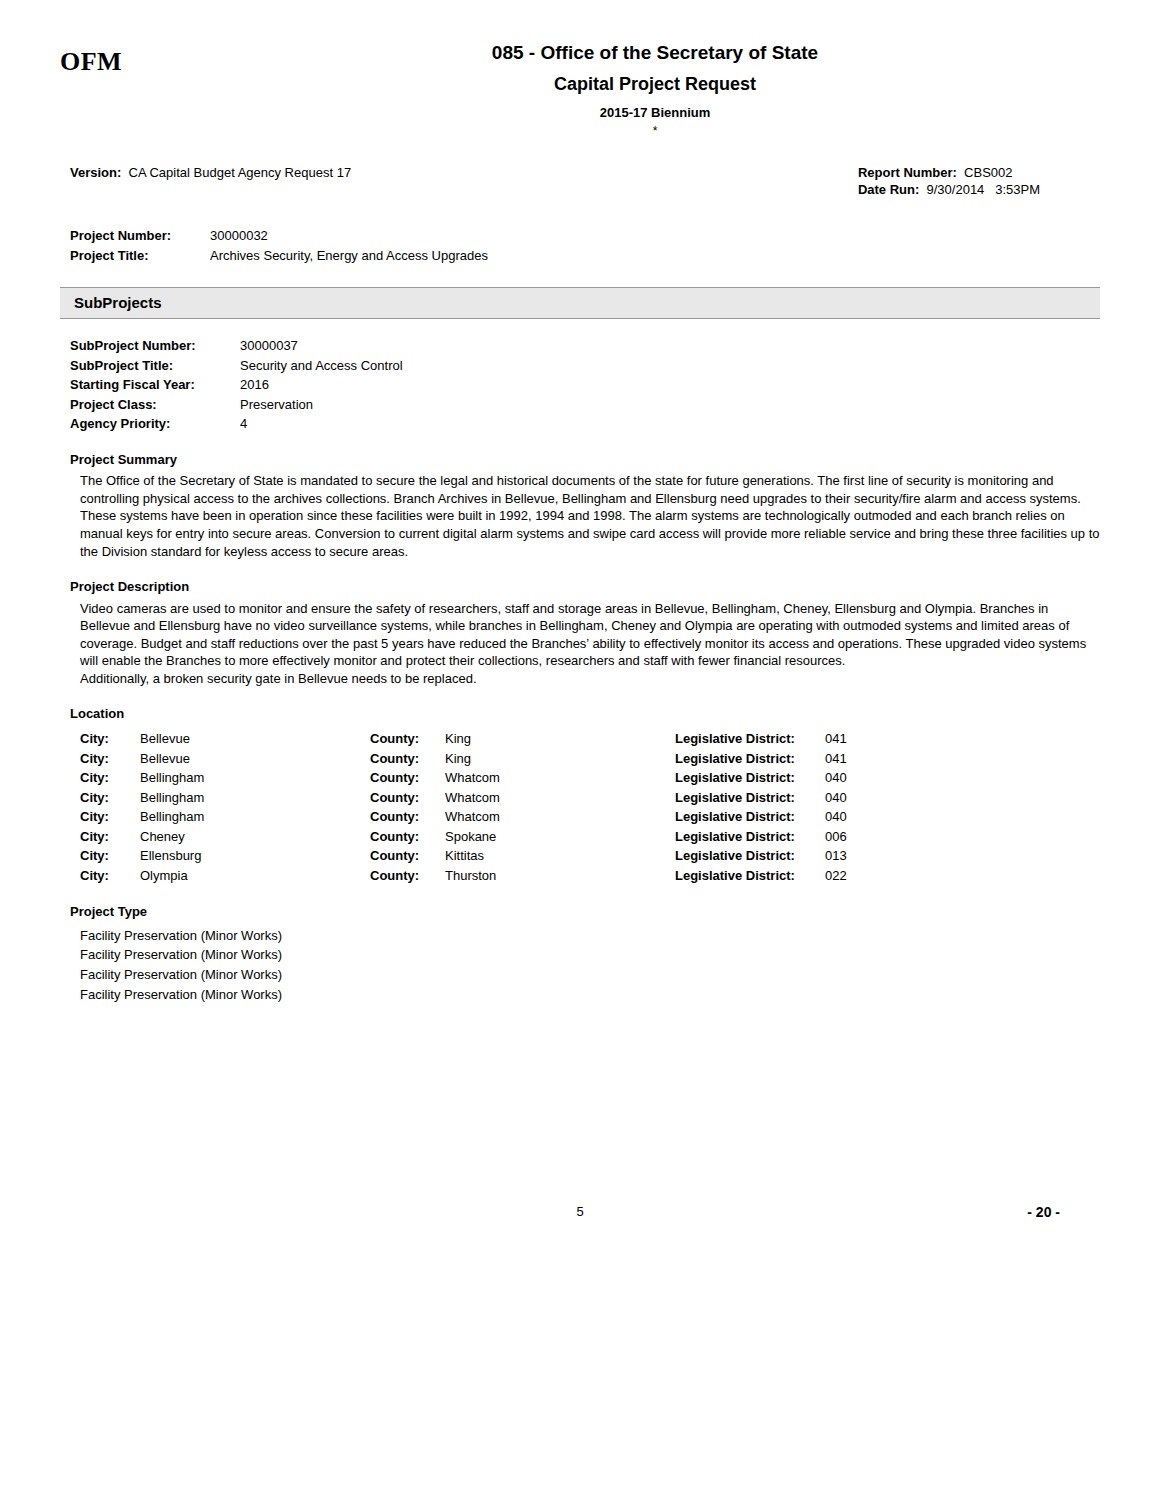OFM
085 - Office of the Secretary of State
Capital Project Request
2015-17 Biennium
*
Version: CA Capital Budget Agency Request 17
Report Number: CBS002
Date Run: 9/30/2014 3:53PM
Project Number: 30000032
Project Title: Archives Security, Energy and Access Upgrades
SubProjects
SubProject Number: 30000037
SubProject Title: Security and Access Control
Starting Fiscal Year: 2016
Project Class: Preservation
Agency Priority: 4
Project Summary
The Office of the Secretary of State is mandated to secure the legal and historical documents of the state for future generations. The first line of security is monitoring and controlling physical access to the archives collections. Branch Archives in Bellevue, Bellingham and Ellensburg need upgrades to their security/fire alarm and access systems. These systems have been in operation since these facilities were built in 1992, 1994 and 1998. The alarm systems are technologically outmoded and each branch relies on manual keys for entry into secure areas. Conversion to current digital alarm systems and swipe card access will provide more reliable service and bring these three facilities up to the Division standard for keyless access to secure areas.
Project Description
Video cameras are used to monitor and ensure the safety of researchers, staff and storage areas in Bellevue, Bellingham, Cheney, Ellensburg and Olympia. Branches in Bellevue and Ellensburg have no video surveillance systems, while branches in Bellingham, Cheney and Olympia are operating with outmoded systems and limited areas of coverage. Budget and staff reductions over the past 5 years have reduced the Branches’ ability to effectively monitor its access and operations. These upgraded video systems will enable the Branches to more effectively monitor and protect their collections, researchers and staff with fewer financial resources.
Additionally, a broken security gate in Bellevue needs to be replaced.
Location
| City: | Bellevue | County: | King | Legislative District: | 041 |
| City: | Bellevue | County: | King | Legislative District: | 041 |
| City: | Bellingham | County: | Whatcom | Legislative District: | 040 |
| City: | Bellingham | County: | Whatcom | Legislative District: | 040 |
| City: | Bellingham | County: | Whatcom | Legislative District: | 040 |
| City: | Cheney | County: | Spokane | Legislative District: | 006 |
| City: | Ellensburg | County: | Kittitas | Legislative District: | 013 |
| City: | Olympia | County: | Thurston | Legislative District: | 022 |
Project Type
Facility Preservation (Minor Works)
Facility Preservation (Minor Works)
Facility Preservation (Minor Works)
Facility Preservation (Minor Works)
5
- 20 -